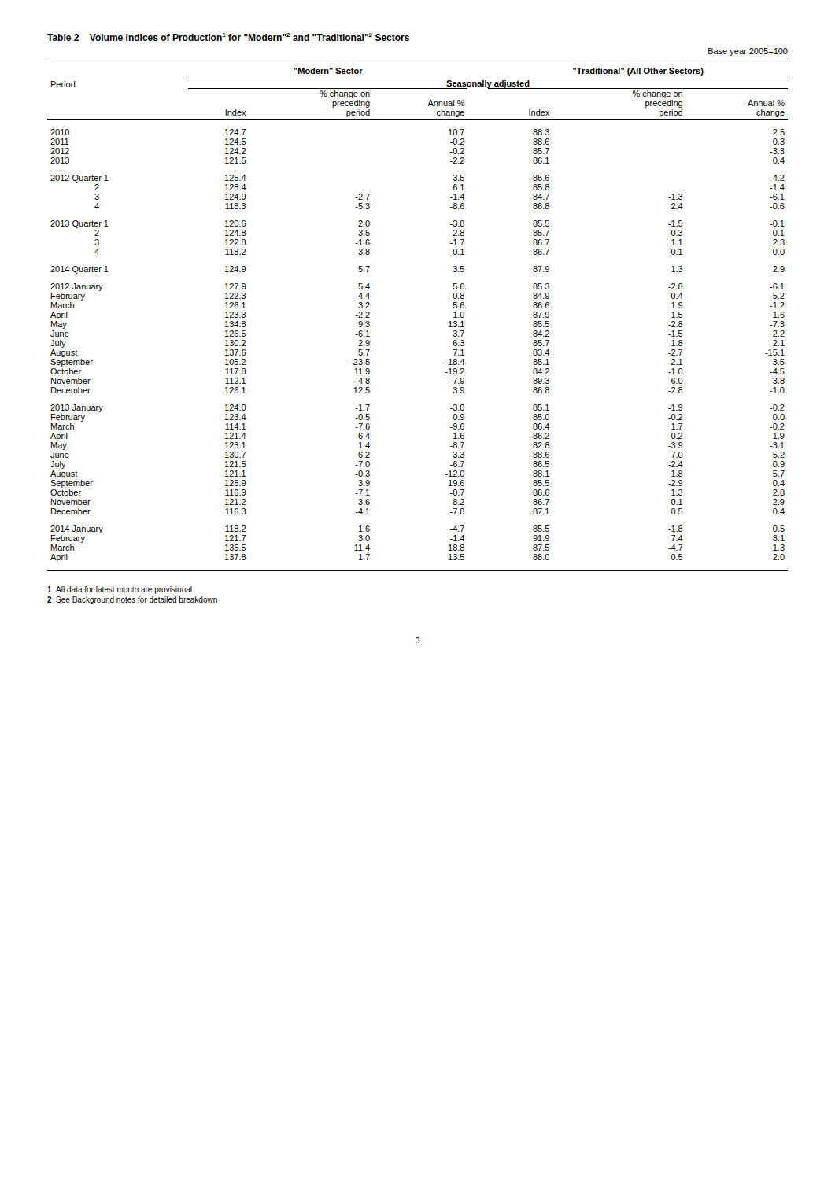Table 2 Volume Indices of Production1 for "Modern"2 and "Traditional"2 Sectors
Base year 2005=100
| | "Modern" Sector | | "Traditional" (All Other Sectors) |
| --- | --- | --- | --- |
| Period | Seasonally adjusted |
| | Index | % change on preceding period | Annual % change | | Index | % change on preceding period | Annual % change |
| 2010 | 124.7 | | 10.7 | | 88.3 | | 2.5 |
| 2011 | 124.5 | | -0.2 | | 88.6 | | 0.3 |
| 2012 | 124.2 | | -0.2 | | 85.7 | | -3.3 |
| 2013 | 121.5 | | -2.2 | | 86.1 | | 0.4 |
| 2012 Quarter 1 | 125.4 | | 3.5 | | 85.6 | | -4.2 |
| 2 | 128.4 | | 6.1 | | 85.8 | | -1.4 |
| 3 | 124.9 | -2.7 | -1.4 | | 84.7 | -1.3 | -6.1 |
| 4 | 118.3 | -5.3 | -8.6 | | 86.8 | 2.4 | -0.6 |
| 2013 Quarter 1 | 120.6 | 2.0 | -3.8 | | 85.5 | -1.5 | -0.1 |
| 2 | 124.8 | 3.5 | -2.8 | | 85.7 | 0.3 | -0.1 |
| 3 | 122.8 | -1.6 | -1.7 | | 86.7 | 1.1 | 2.3 |
| 4 | 118.2 | -3.8 | -0.1 | | 86.7 | 0.1 | 0.0 |
| 2014 Quarter 1 | 124.9 | 5.7 | 3.5 | | 87.9 | 1.3 | 2.9 |
| 2012 January | 127.9 | 5.4 | 5.6 | | 85.3 | -2.8 | -6.1 |
| February | 122.3 | -4.4 | -0.8 | | 84.9 | -0.4 | -5.2 |
| March | 126.1 | 3.2 | 5.6 | | 86.6 | 1.9 | -1.2 |
| April | 123.3 | -2.2 | 1.0 | | 87.9 | 1.5 | 1.6 |
| May | 134.8 | 9.3 | 13.1 | | 85.5 | -2.8 | -7.3 |
| June | 126.5 | -6.1 | 3.7 | | 84.2 | -1.5 | 2.2 |
| July | 130.2 | 2.9 | 6.3 | | 85.7 | 1.8 | 2.1 |
| August | 137.6 | 5.7 | 7.1 | | 83.4 | -2.7 | -15.1 |
| September | 105.2 | -23.5 | -18.4 | | 85.1 | 2.1 | -3.5 |
| October | 117.8 | 11.9 | -19.2 | | 84.2 | -1.0 | -4.5 |
| November | 112.1 | -4.8 | -7.9 | | 89.3 | 6.0 | 3.8 |
| December | 126.1 | 12.5 | 3.9 | | 86.8 | -2.8 | -1.0 |
| 2013 January | 124.0 | -1.7 | -3.0 | | 85.1 | -1.9 | -0.2 |
| February | 123.4 | -0.5 | 0.9 | | 85.0 | -0.2 | 0.0 |
| March | 114.1 | -7.6 | -9.6 | | 86.4 | 1.7 | -0.2 |
| April | 121.4 | 6.4 | -1.6 | | 86.2 | -0.2 | -1.9 |
| May | 123.1 | 1.4 | -8.7 | | 82.8 | -3.9 | -3.1 |
| June | 130.7 | 6.2 | 3.3 | | 88.6 | 7.0 | 5.2 |
| July | 121.5 | -7.0 | -6.7 | | 86.5 | -2.4 | 0.9 |
| August | 121.1 | -0.3 | -12.0 | | 88.1 | 1.8 | 5.7 |
| September | 125.9 | 3.9 | 19.6 | | 85.5 | -2.9 | 0.4 |
| October | 116.9 | -7.1 | -0.7 | | 86.6 | 1.3 | 2.8 |
| November | 121.2 | 3.6 | 8.2 | | 86.7 | 0.1 | -2.9 |
| December | 116.3 | -4.1 | -7.8 | | 87.1 | 0.5 | 0.4 |
| 2014 January | 118.2 | 1.6 | -4.7 | | 85.5 | -1.8 | 0.5 |
| February | 121.7 | 3.0 | -1.4 | | 91.9 | 7.4 | 8.1 |
| March | 135.5 | 11.4 | 18.8 | | 87.5 | -4.7 | 1.3 |
| April | 137.8 | 1.7 | 13.5 | | 88.0 | 0.5 | 2.0 |
1 All data for latest month are provisional
2 See Background notes for detailed breakdown
3